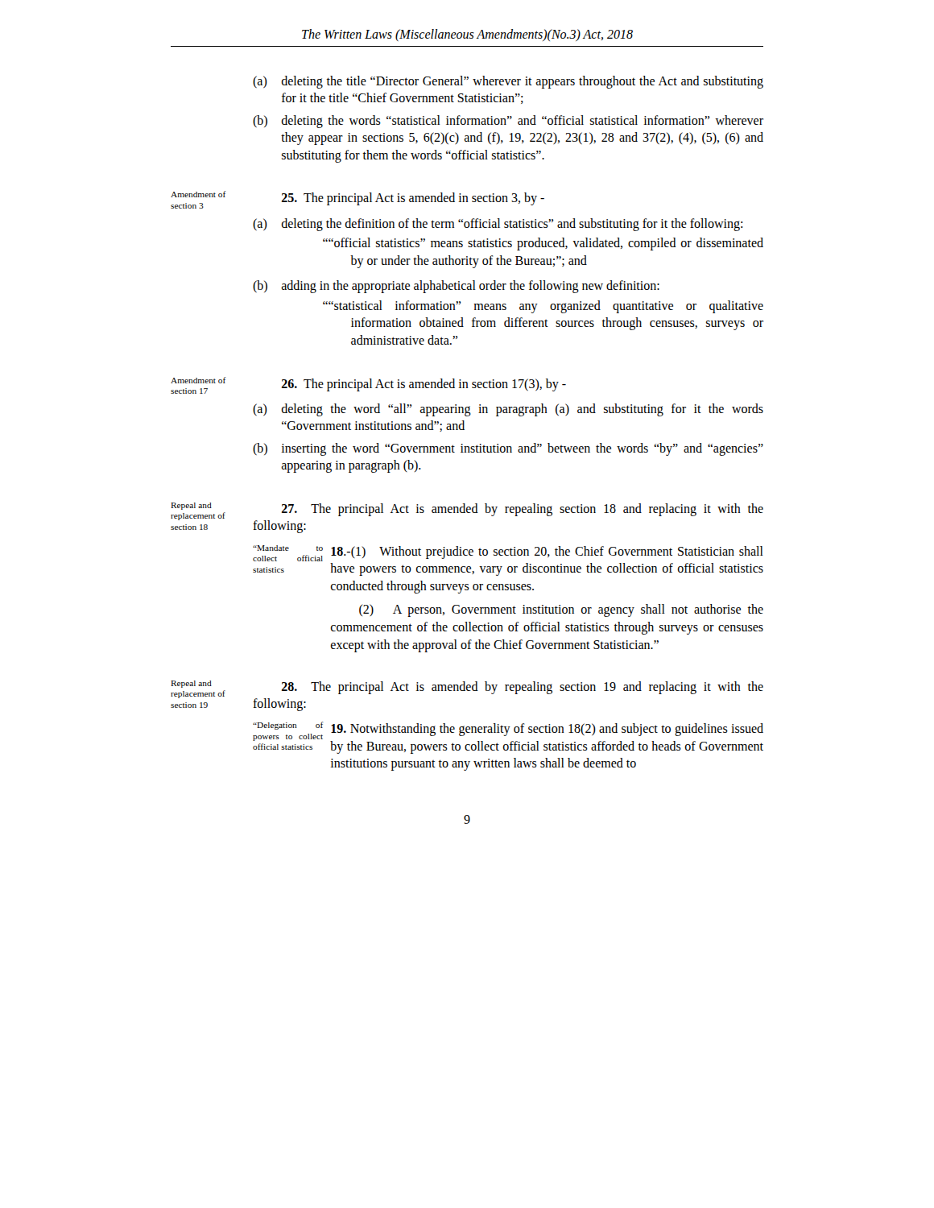The Written Laws (Miscellaneous Amendments)(No.3) Act, 2018
(a) deleting the title “Director General” wherever it appears throughout the Act and substituting for it the title “Chief Government Statistician”;
(b) deleting the words “statistical information” and “official statistical information” wherever they appear in sections 5, 6(2)(c) and (f), 19, 22(2), 23(1), 28 and 37(2), (4), (5), (6) and substituting for them the words “official statistics”.
Amendment of section 3
25. The principal Act is amended in section 3, by -
(a) deleting the definition of the term “official statistics” and substituting for it the following:
““official statistics” means statistics produced, validated, compiled or disseminated by or under the authority of the Bureau;”; and
(b) adding in the appropriate alphabetical order the following new definition:
““statistical information” means any organized quantitative or qualitative information obtained from different sources through censuses, surveys or administrative data.”
Amendment of section 17
26. The principal Act is amended in section 17(3), by -
(a) deleting the word “all” appearing in paragraph (a) and substituting for it the words “Government institutions and”; and
(b) inserting the word “Government institution and” between the words “by” and “agencies” appearing in paragraph (b).
Repeal and replacement of section 18
27. The principal Act is amended by repealing section 18 and replacing it with the following:
“Mandate to collect official statistics
18.-(1) Without prejudice to section 20, the Chief Government Statistician shall have powers to commence, vary or discontinue the collection of official statistics conducted through surveys or censuses.
(2) A person, Government institution or agency shall not authorise the commencement of the collection of official statistics through surveys or censuses except with the approval of the Chief Government Statistician.”
Repeal and replacement of section 19
28. The principal Act is amended by repealing section 19 and replacing it with the following:
“Delegation of powers to collect official statistics
19. Notwithstanding the generality of section 18(2) and subject to guidelines issued by the Bureau, powers to collect official statistics afforded to heads of Government institutions pursuant to any written laws shall be deemed to
9